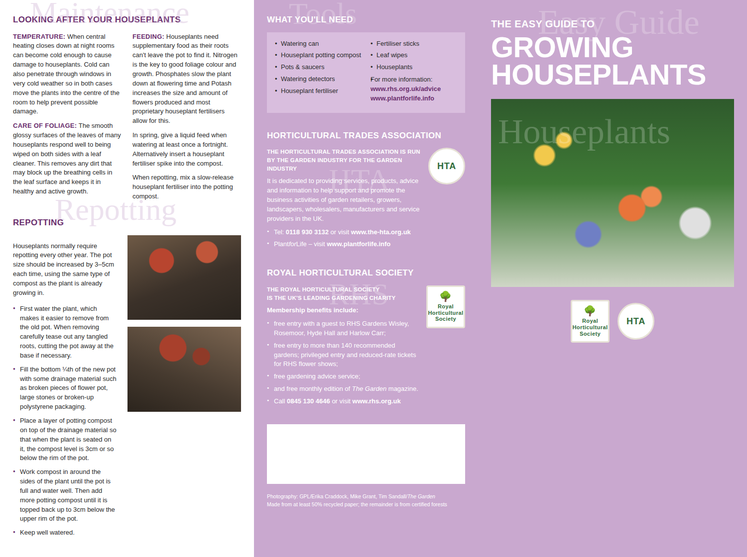Maintenance
Looking after your houseplants
Temperature: When central heating closes down at night rooms can become cold enough to cause damage to houseplants. Cold can also penetrate through windows in very cold weather so in both cases move the plants into the centre of the room to help prevent possible damage.
Care of foliage: The smooth glossy surfaces of the leaves of many houseplants respond well to being wiped on both sides with a leaf cleaner. This removes any dirt that may block up the breathing cells in the leaf surface and keeps it in healthy and active growth.
Feeding: Houseplants need supplementary food as their roots can't leave the pot to find it. Nitrogen is the key to good foliage colour and growth. Phosphates slow the plant down at flowering time and Potash increases the size and amount of flowers produced and most proprietary houseplant fertilisers allow for this.
In spring, give a liquid feed when watering at least once a fortnight. Alternatively insert a houseplant fertiliser spike into the compost.
When repotting, mix a slow-release houseplant fertiliser into the potting compost.
Repotting
Repotting
Houseplants normally require repotting every other year. The pot size should be increased by 3–5cm each time, using the same type of compost as the plant is already growing in.
First water the plant, which makes it easier to remove from the old pot. When removing carefully tease out any tangled roots, cutting the pot away at the base if necessary.
Fill the bottom ¼th of the new pot with some drainage material such as broken pieces of flower pot, large stones or broken-up polystyrene packaging.
Place a layer of potting compost on top of the drainage material so that when the plant is seated on it, the compost level is 3cm or so below the rim of the pot.
Work compost in around the sides of the plant until the pot is full and water well. Then add more potting compost until it is topped back up to 3cm below the upper rim of the pot.
Keep well watered.
Tools
What you'll need
Watering can
Houseplant potting compost
Pots & saucers
Watering detectors
Houseplant fertiliser
Fertiliser sticks
Leaf wipes
Houseplants
For more information:
www.rhs.org.uk/advice
www.plantforlife.info
HTA
Horticultural Trades Association
The Horticultural Trades Association is run by the garden industry for the garden industry
It is dedicated to providing services, products, advice and information to help support and promote the business activities of garden retailers, growers, landscapers, wholesalers, manufacturers and service providers in the UK.
Tel: 0118 930 3132 or visit www.the-hta.org.uk
Plantfor Life – visit www.plantforlife.info
HTA
RHS
Royal Horticultural Society
The Royal Horticultural Society
is the UK's leading gardening charity
Membership benefits include:
free entry with a guest to RHS Gardens Wisley, Rosemoor, Hyde Hall and Harlow Carr;
free entry to more than 140 recommended gardens; privileged entry and reduced-rate tickets for RHS flower shows;
free gardening advice service;
and free monthly edition of The Garden magazine.
Call 0845 130 4646 or visit www.rhs.org.uk
🌳 Royal
Horticultural
Society
Photography: GPL/Erika Craddock, Mike Grant, Tim Sandall/The Garden
Made from at least 50% recycled paper; the remainder is from certified forests
Easy Guide Houseplants
The easy guide to
Growing
Houseplants
🌳 Royal
Horticultural
Society
HTA